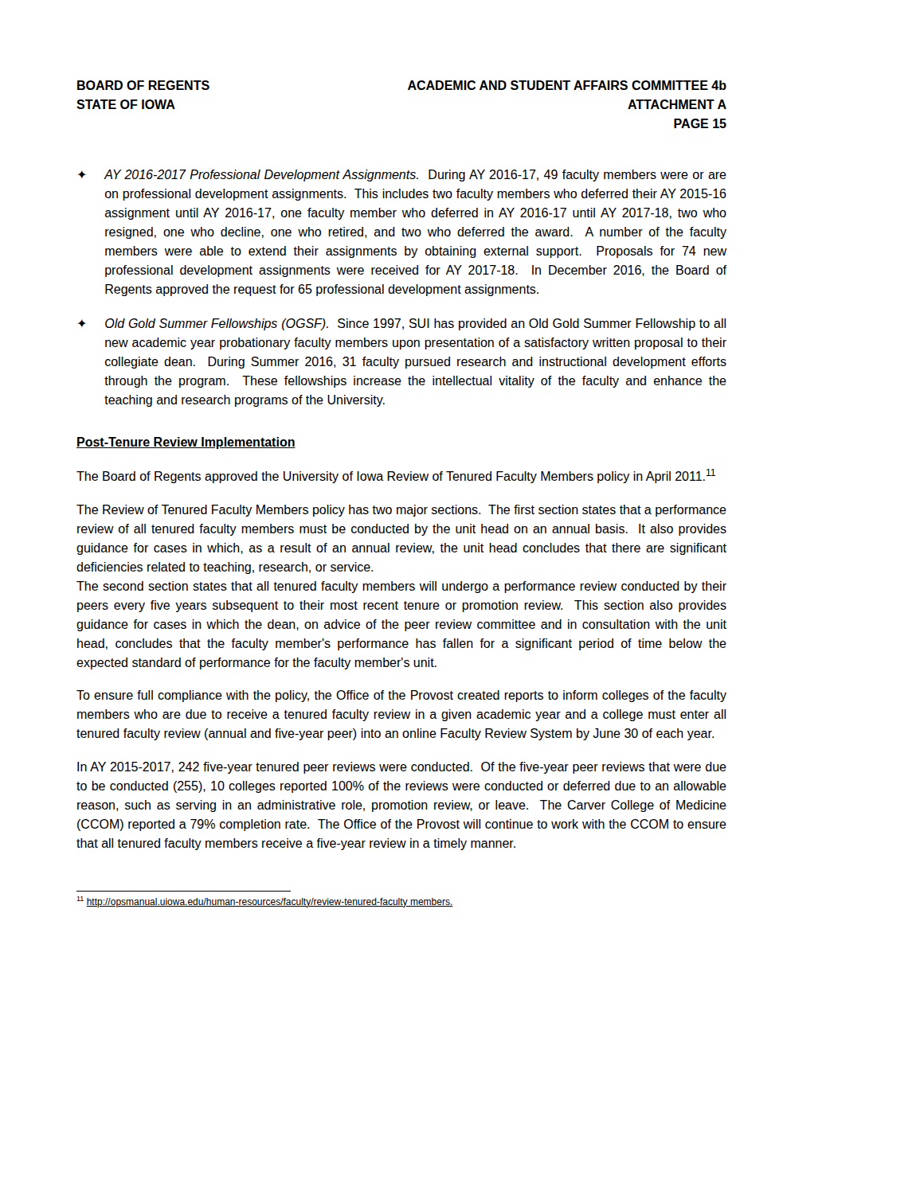BOARD OF REGENTS
STATE OF IOWA
ACADEMIC AND STUDENT AFFAIRS COMMITTEE 4b
ATTACHMENT A
PAGE 15
✦
AY 2016-2017 Professional Development Assignments. During AY 2016-17, 49 faculty members were or are on professional development assignments. This includes two faculty members who deferred their AY 2015-16 assignment until AY 2016-17, one faculty member who deferred in AY 2016-17 until AY 2017-18, two who resigned, one who decline, one who retired, and two who deferred the award. A number of the faculty members were able to extend their assignments by obtaining external support. Proposals for 74 new professional development assignments were received for AY 2017-18. In December 2016, the Board of Regents approved the request for 65 professional development assignments.
✦
Old Gold Summer Fellowships (OGSF). Since 1997, SUI has provided an Old Gold Summer Fellowship to all new academic year probationary faculty members upon presentation of a satisfactory written proposal to their collegiate dean. During Summer 2016, 31 faculty pursued research and instructional development efforts through the program. These fellowships increase the intellectual vitality of the faculty and enhance the teaching and research programs of the University.
Post-Tenure Review Implementation
The Board of Regents approved the University of Iowa Review of Tenured Faculty Members policy in April 2011.11
The Review of Tenured Faculty Members policy has two major sections. The first section states that a performance review of all tenured faculty members must be conducted by the unit head on an annual basis. It also provides guidance for cases in which, as a result of an annual review, the unit head concludes that there are significant deficiencies related to teaching, research, or service.
The second section states that all tenured faculty members will undergo a performance review conducted by their peers every five years subsequent to their most recent tenure or promotion review. This section also provides guidance for cases in which the dean, on advice of the peer review committee and in consultation with the unit head, concludes that the faculty member's performance has fallen for a significant period of time below the expected standard of performance for the faculty member's unit.
To ensure full compliance with the policy, the Office of the Provost created reports to inform colleges of the faculty members who are due to receive a tenured faculty review in a given academic year and a college must enter all tenured faculty review (annual and five-year peer) into an online Faculty Review System by June 30 of each year.
In AY 2015-2017, 242 five-year tenured peer reviews were conducted. Of the five-year peer reviews that were due to be conducted (255), 10 colleges reported 100% of the reviews were conducted or deferred due to an allowable reason, such as serving in an administrative role, promotion review, or leave. The Carver College of Medicine (CCOM) reported a 79% completion rate. The Office of the Provost will continue to work with the CCOM to ensure that all tenured faculty members receive a five-year review in a timely manner.
11 http://opsmanual.uiowa.edu/human-resources/faculty/review-tenured-faculty members.